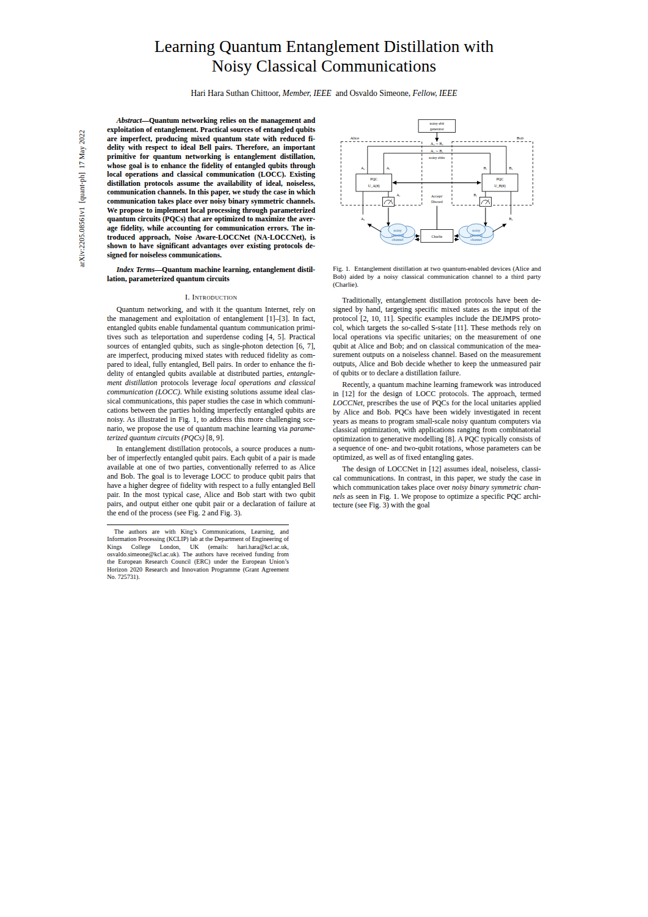arXiv:2205.08561v1 [quant-ph] 17 May 2022
Learning Quantum Entanglement Distillation with
Noisy Classical Communications
Hari Hara Suthan Chittoor, Member, IEEE and Osvaldo Simeone, Fellow, IEEE
Abstract—Quantum networking relies on the management and exploitation of entanglement. Practical sources of entangled qubits are imperfect, producing mixed quantum state with reduced fidelity with respect to ideal Bell pairs. Therefore, an important primitive for quantum networking is entanglement distillation, whose goal is to enhance the fidelity of entangled qubits through local operations and classical communication (LOCC). Existing distillation protocols assume the availability of ideal, noiseless, communication channels. In this paper, we study the case in which communication takes place over noisy binary symmetric channels. We propose to implement local processing through parameterized quantum circuits (PQCs) that are optimized to maximize the average fidelity, while accounting for communication errors. The introduced approach, Noise Aware-LOCCNet (NA-LOCCNet), is shown to have significant advantages over existing protocols designed for noiseless communications.
Index Terms—Quantum machine learning, entanglement distillation, parameterized quantum circuits
I. Introduction
Quantum networking, and with it the quantum Internet, rely on the management and exploitation of entanglement [1]–[3]. In fact, entangled qubits enable fundamental quantum communication primitives such as teleportation and superdense coding [4, 5]. Practical sources of entangled qubits, such as single-photon detection [6, 7], are imperfect, producing mixed states with reduced fidelity as compared to ideal, fully entangled, Bell pairs. In order to enhance the fidelity of entangled qubits available at distributed parties, entanglement distillation protocols leverage local operations and classical communication (LOCC). While existing solutions assume ideal classical communications, this paper studies the case in which communications between the parties holding imperfectly entangled qubits are noisy. As illustrated in Fig. 1, to address this more challenging scenario, we propose the use of quantum machine learning via parameterized quantum circuits (PQCs) [8, 9].
In entanglement distillation protocols, a source produces a number of imperfectly entangled qubit pairs. Each qubit of a pair is made available at one of two parties, conventionally referred to as Alice and Bob. The goal is to leverage LOCC to produce qubit pairs that have a higher degree of fidelity with respect to a fully entangled Bell pair. In the most typical case, Alice and Bob start with two qubit pairs, and output either one qubit pair or a declaration of failure at the end of the process (see Fig. 2 and Fig. 3).
The authors are with King’s Communications, Learning, and Information Processing (KCLIP) lab at the Department of Engineering of Kings College London, UK (emails: hari.hara@kcl.ac.uk, osvaldo.simeone@kcl.ac.uk). The authors have received funding from the European Research Council (ERC) under the European Union’s Horizon 2020 Research and Innovation Programme (Grant Agreement No. 725731).
noisy ebit generator Alice Bob A₀ ∼ B₀ A₁ ∼ B₁ noisy ebits A₀ A₁ B₁ B₀ PQC U_A(θ) PQC U_B(θ) A₁ B₁ Accept/ Discard A₀ B₀ Charlie noisy classical channel noisy classical channel
Fig. 1. Entanglement distillation at two quantum-enabled devices (Alice and Bob) aided by a noisy classical communication channel to a third party (Charlie).
Traditionally, entanglement distillation protocols have been designed by hand, targeting specific mixed states as the input of the protocol [2, 10, 11]. Specific examples include the DEJMPS protocol, which targets the so-called S-state [11]. These methods rely on local operations via specific unitaries; on the measurement of one qubit at Alice and Bob; and on classical communication of the measurement outputs on a noiseless channel. Based on the measurement outputs, Alice and Bob decide whether to keep the unmeasured pair of qubits or to declare a distillation failure.
Recently, a quantum machine learning framework was introduced in [12] for the design of LOCC protocols. The approach, termed LOCCNet, prescribes the use of PQCs for the local unitaries applied by Alice and Bob. PQCs have been widely investigated in recent years as means to program small-scale noisy quantum computers via classical optimization, with applications ranging from combinatorial optimization to generative modelling [8]. A PQC typically consists of a sequence of one- and two-qubit rotations, whose parameters can be optimized, as well as of fixed entangling gates.
The design of LOCCNet in [12] assumes ideal, noiseless, classical communications. In contrast, in this paper, we study the case in which communication takes place over noisy binary symmetric channels as seen in Fig. 1. We propose to optimize a specific PQC architecture (see Fig. 3) with the goal